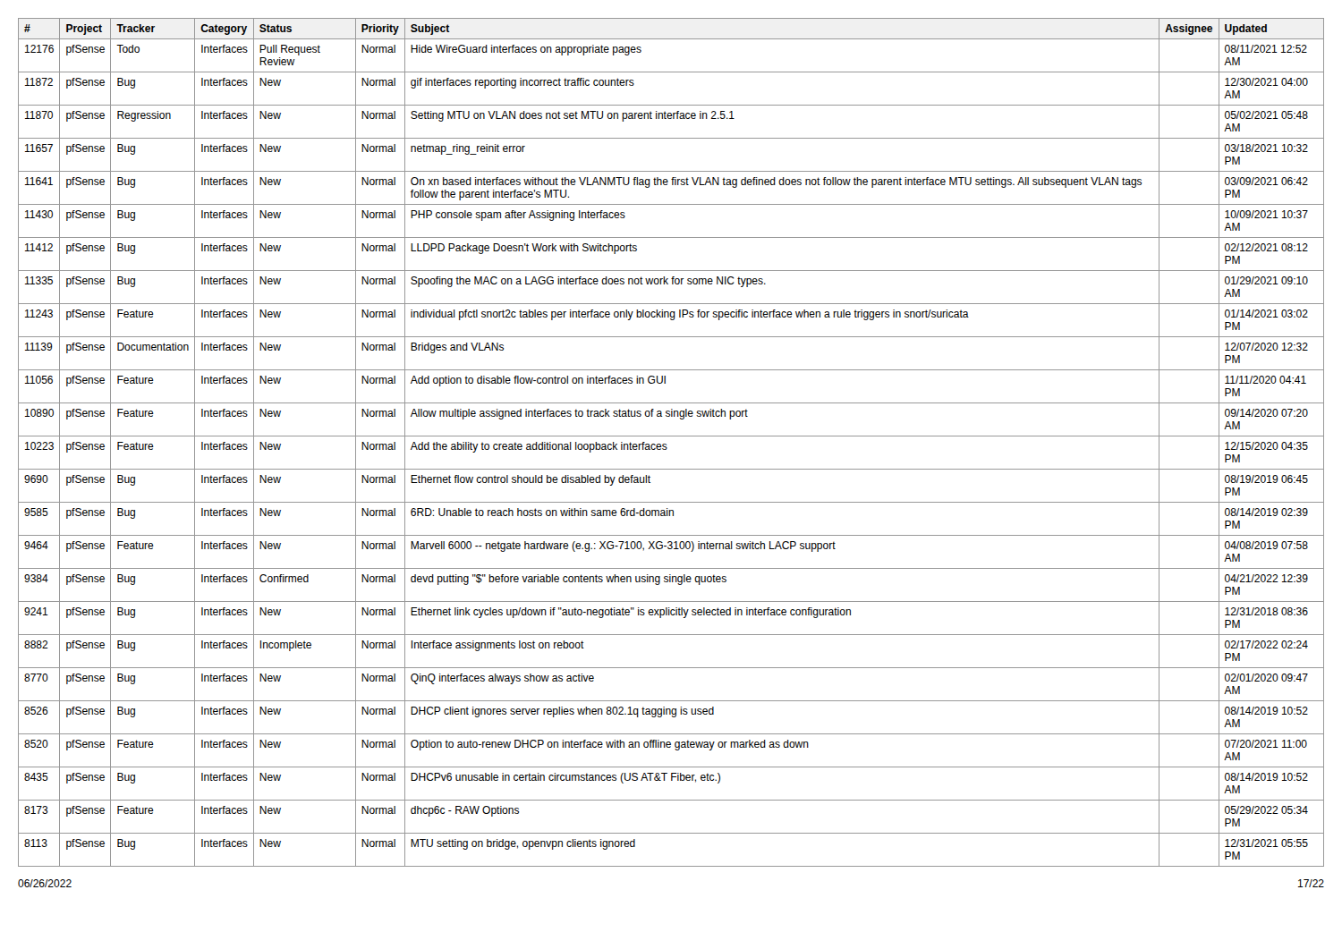pfSense issues
| # | Project | Tracker | Category | Status | Priority | Subject | Assignee | Updated |
| --- | --- | --- | --- | --- | --- | --- | --- | --- |
| 12176 | pfSense | Todo | Interfaces | Pull Request Review | Normal | Hide WireGuard interfaces on appropriate pages | | 08/11/2021 12:52 AM |
| 11872 | pfSense | Bug | Interfaces | New | Normal | gif interfaces reporting incorrect traffic counters | | 12/30/2021 04:00 AM |
| 11870 | pfSense | Regression | Interfaces | New | Normal | Setting MTU on VLAN does not set MTU on parent interface in 2.5.1 | | 05/02/2021 05:48 AM |
| 11657 | pfSense | Bug | Interfaces | New | Normal | netmap_ring_reinit error | | 03/18/2021 10:32 PM |
| 11641 | pfSense | Bug | Interfaces | New | Normal | On xn based interfaces without the VLANMTU flag the first VLAN tag defined does not follow the parent interface MTU settings. All subsequent VLAN tags follow the parent interface's MTU. | | 03/09/2021 06:42 PM |
| 11430 | pfSense | Bug | Interfaces | New | Normal | PHP console spam after Assigning Interfaces | | 10/09/2021 10:37 AM |
| 11412 | pfSense | Bug | Interfaces | New | Normal | LLDPD Package Doesn't Work with Switchports | | 02/12/2021 08:12 PM |
| 11335 | pfSense | Bug | Interfaces | New | Normal | Spoofing the MAC on a LAGG interface does not work for some NIC types. | | 01/29/2021 09:10 AM |
| 11243 | pfSense | Feature | Interfaces | New | Normal | individual pfctl snort2c tables per interface only blocking IPs for specific interface when a rule triggers in snort/suricata | | 01/14/2021 03:02 PM |
| 11139 | pfSense | Documentation | Interfaces | New | Normal | Bridges and VLANs | | 12/07/2020 12:32 PM |
| 11056 | pfSense | Feature | Interfaces | New | Normal | Add option to disable flow-control on interfaces in GUI | | 11/11/2020 04:41 PM |
| 10890 | pfSense | Feature | Interfaces | New | Normal | Allow multiple assigned interfaces to track status of a single switch port | | 09/14/2020 07:20 AM |
| 10223 | pfSense | Feature | Interfaces | New | Normal | Add the ability to create additional loopback interfaces | | 12/15/2020 04:35 PM |
| 9690 | pfSense | Bug | Interfaces | New | Normal | Ethernet flow control should be disabled by default | | 08/19/2019 06:45 PM |
| 9585 | pfSense | Bug | Interfaces | New | Normal | 6RD: Unable to reach hosts on within same 6rd-domain | | 08/14/2019 02:39 PM |
| 9464 | pfSense | Feature | Interfaces | New | Normal | Marvell 6000 -- netgate hardware (e.g.: XG-7100, XG-3100) internal switch LACP support | | 04/08/2019 07:58 AM |
| 9384 | pfSense | Bug | Interfaces | Confirmed | Normal | devd putting "$" before variable contents when using single quotes | | 04/21/2022 12:39 PM |
| 9241 | pfSense | Bug | Interfaces | New | Normal | Ethernet link cycles up/down if "auto-negotiate" is explicitly selected in interface configuration | | 12/31/2018 08:36 PM |
| 8882 | pfSense | Bug | Interfaces | Incomplete | Normal | Interface assignments lost on reboot | | 02/17/2022 02:24 PM |
| 8770 | pfSense | Bug | Interfaces | New | Normal | QinQ interfaces always show as active | | 02/01/2020 09:47 AM |
| 8526 | pfSense | Bug | Interfaces | New | Normal | DHCP client ignores server replies when 802.1q tagging is used | | 08/14/2019 10:52 AM |
| 8520 | pfSense | Feature | Interfaces | New | Normal | Option to auto-renew DHCP on interface with an offline gateway or marked as down | | 07/20/2021 11:00 AM |
| 8435 | pfSense | Bug | Interfaces | New | Normal | DHCPv6 unusable in certain circumstances (US AT&T Fiber, etc.) | | 08/14/2019 10:52 AM |
| 8173 | pfSense | Feature | Interfaces | New | Normal | dhcp6c - RAW Options | | 05/29/2022 05:34 PM |
| 8113 | pfSense | Bug | Interfaces | New | Normal | MTU setting on bridge, openvpn clients ignored | | 12/31/2021 05:55 PM |
06/26/2022 17/22